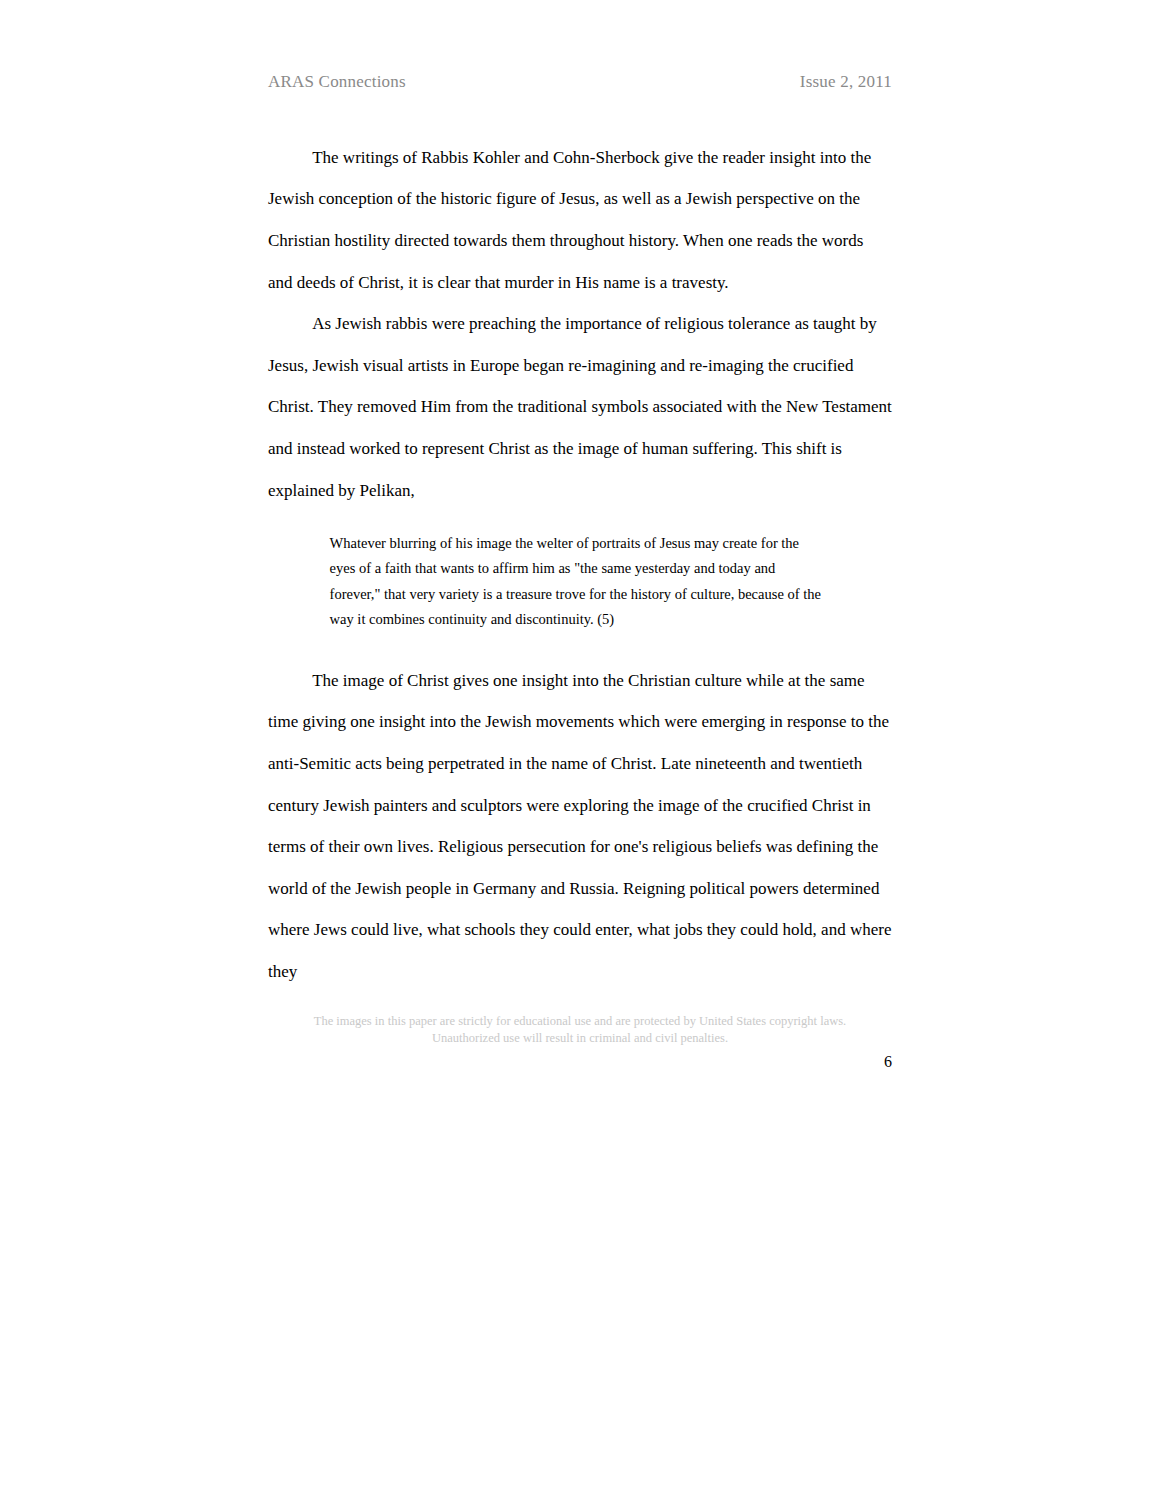ARAS Connections Issue 2, 2011
The writings of Rabbis Kohler and Cohn-Sherbock give the reader insight into the Jewish conception of the historic figure of Jesus, as well as a Jewish perspective on the Christian hostility directed towards them throughout history. When one reads the words and deeds of Christ, it is clear that murder in His name is a travesty.
As Jewish rabbis were preaching the importance of religious tolerance as taught by Jesus, Jewish visual artists in Europe began re-imagining and re-imaging the crucified Christ. They removed Him from the traditional symbols associated with the New Testament and instead worked to represent Christ as the image of human suffering. This shift is explained by Pelikan,
Whatever blurring of his image the welter of portraits of Jesus may create for the eyes of a faith that wants to affirm him as "the same yesterday and today and forever," that very variety is a treasure trove for the history of culture, because of the way it combines continuity and discontinuity. (5)
The image of Christ gives one insight into the Christian culture while at the same time giving one insight into the Jewish movements which were emerging in response to the anti-Semitic acts being perpetrated in the name of Christ. Late nineteenth and twentieth century Jewish painters and sculptors were exploring the image of the crucified Christ in terms of their own lives. Religious persecution for one's religious beliefs was defining the world of the Jewish people in Germany and Russia. Reigning political powers determined where Jews could live, what schools they could enter, what jobs they could hold, and where they
The images in this paper are strictly for educational use and are protected by United States copyright laws.
Unauthorized use will result in criminal and civil penalties.
6